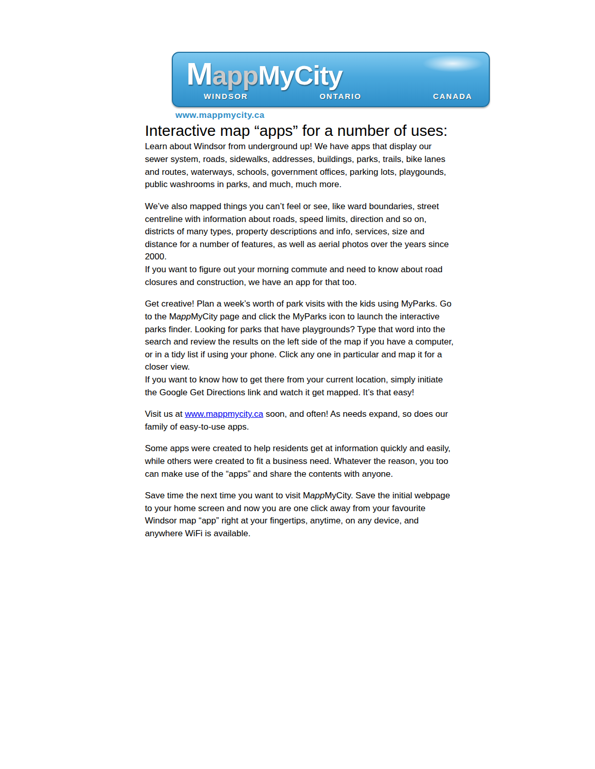Mapp MyCity
WINDSOR ONTARIO CANADA
www.mappmycity.ca
Interactive map “apps” for a number of uses:
Learn about Windsor from underground up! We have apps that display our sewer system, roads, sidewalks, addresses, buildings, parks, trails, bike lanes and routes, waterways, schools, government offices, parking lots, playgounds, public washrooms in parks, and much, much more.
We’ve also mapped things you can’t feel or see, like ward boundaries, street centreline with information about roads, speed limits, direction and so on, districts of many types, property descriptions and info, services, size and distance for a number of features, as well as aerial photos over the years since 2000.
If you want to figure out your morning commute and need to know about road closures and construction, we have an app for that too.
Get creative! Plan a week’s worth of park visits with the kids using MyParks. Go to the Mapp MyCity page and click the MyParks icon to launch the interactive parks finder. Looking for parks that have playgrounds? Type that word into the search and review the results on the left side of the map if you have a computer, or in a tidy list if using your phone. Click any one in particular and map it for a closer view.
If you want to know how to get there from your current location, simply initiate the Google Get Directions link and watch it get mapped. It’s that easy!
Visit us at www.mappmycity.ca soon, and often! As needs expand, so does our family of easy-to-use apps.
Some apps were created to help residents get at information quickly and easily, while others were created to fit a business need. Whatever the reason, you too can make use of the “apps” and share the contents with anyone.
Save time the next time you want to visit Mapp MyCity. Save the initial webpage to your home screen and now you are one click away from your favourite Windsor map “app” right at your fingertips, anytime, on any device, and anywhere WiFi is available.